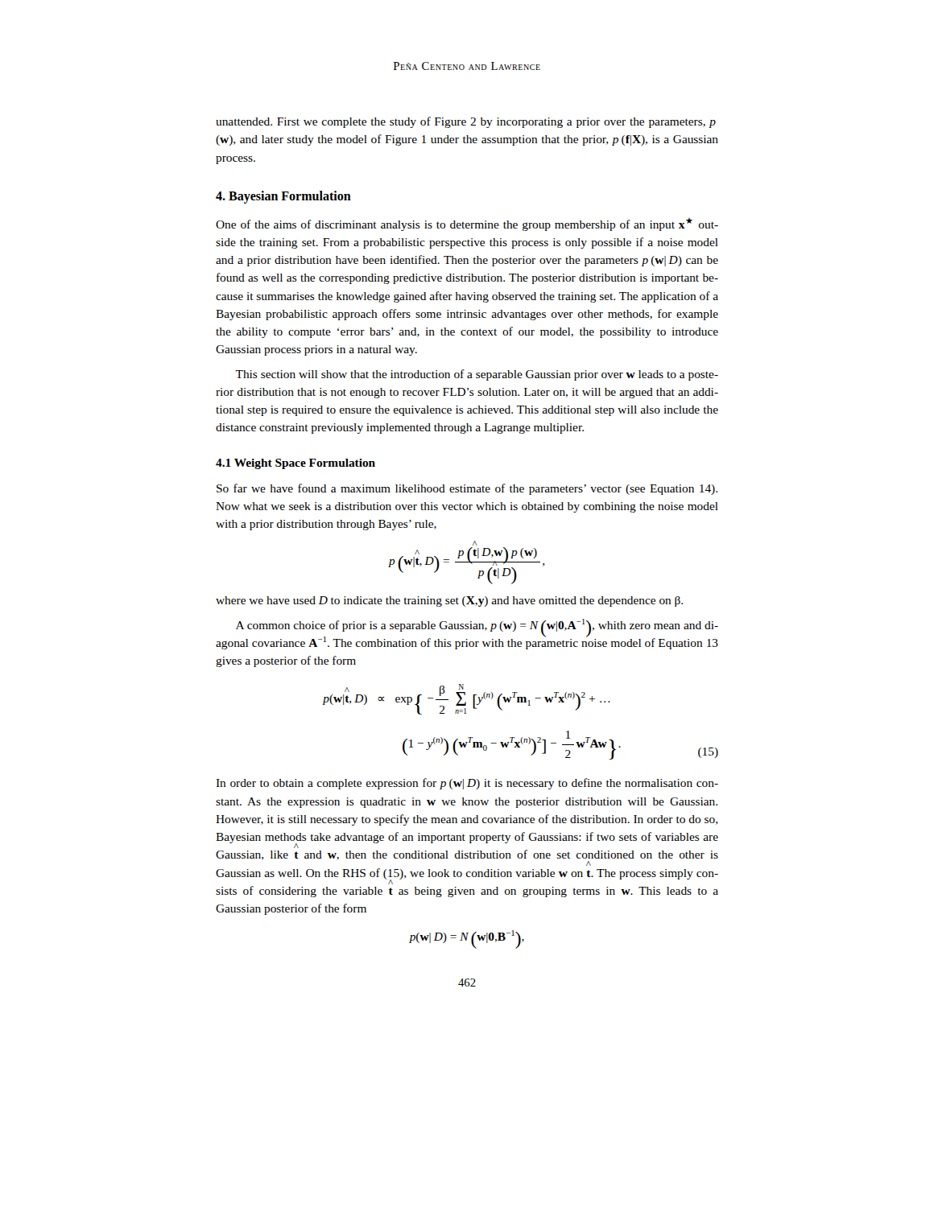Peña Centeno and Lawrence
unattended. First we complete the study of Figure 2 by incorporating a prior over the parameters, p (w), and later study the model of Figure 1 under the assumption that the prior, p (f|X), is a Gaussian process.
4. Bayesian Formulation
One of the aims of discriminant analysis is to determine the group membership of an input x★ outside the training set. From a probabilistic perspective this process is only possible if a noise model and a prior distribution have been identified. Then the posterior over the parameters p (w| D) can be found as well as the corresponding predictive distribution. The posterior distribution is important because it summarises the knowledge gained after having observed the training set. The application of a Bayesian probabilistic approach offers some intrinsic advantages over other methods, for example the ability to compute ‘error bars’ and, in the context of our model, the possibility to introduce Gaussian process priors in a natural way.
This section will show that the introduction of a separable Gaussian prior over w leads to a posterior distribution that is not enough to recover FLD’s solution. Later on, it will be argued that an additional step is required to ensure the equivalence is achieved. This additional step will also include the distance constraint previously implemented through a Lagrange multiplier.
4.1 Weight Space Formulation
So far we have found a maximum likelihood estimate of the parameters’ vector (see Equation 14). Now what we seek is a distribution over this vector which is obtained by combining the noise model with a prior distribution through Bayes’ rule,
p (w|^t, D) = p (^t| D,w) p (w) p (^t| D) ,
where we have used D to indicate the training set (X,y) and have omitted the dependence on β.
A common choice of prior is a separable Gaussian, p (w) = N (w|0,A−1), whith zero mean and diagonal covariance A−1. The combination of this prior with the parametric noise model of Equation 13 gives a posterior of the form
p(w|^t, D) ∝ exp{ −β 2 NΣn=1 [y(n) (wTm1 − wTx(n))2 + … (1 − y(n)) (wTm0 − wTx(n))2] − 12 wTAw}. (15)
In order to obtain a complete expression for p (w| D) it is necessary to define the normalisation constant. As the expression is quadratic in w we know the posterior distribution will be Gaussian. However, it is still necessary to specify the mean and covariance of the distribution. In order to do so, Bayesian methods take advantage of an important property of Gaussians: if two sets of variables are Gaussian, like ^t and w, then the conditional distribution of one set conditioned on the other is Gaussian as well. On the RHS of (15), we look to condition variable w on ^t. The process simply consists of considering the variable ^t as being given and on grouping terms in w. This leads to a Gaussian posterior of the form
p(w| D) = N (w|0,B−1),
462